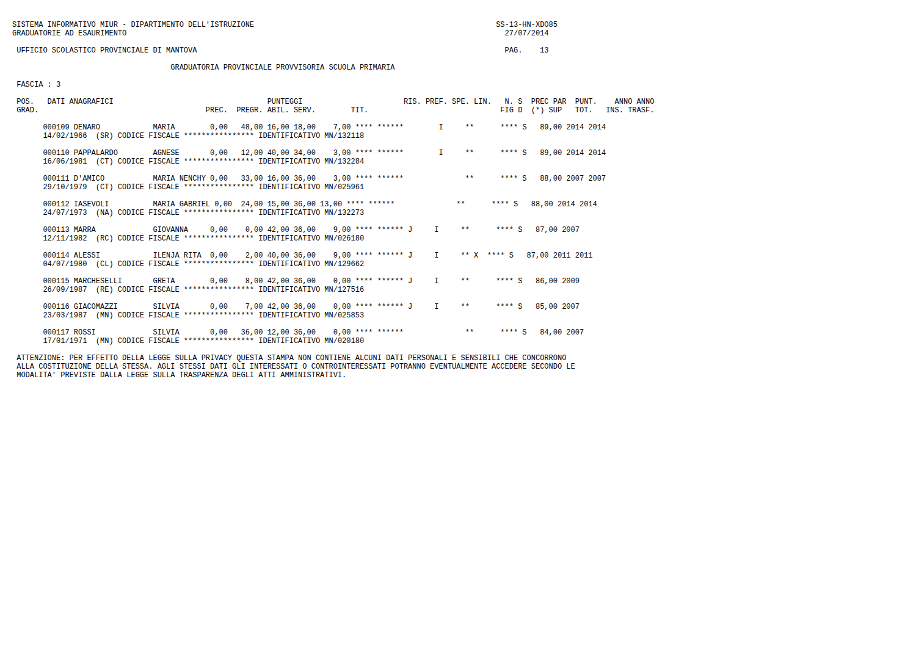SISTEMA INFORMATIVO MIUR - DIPARTIMENTO DELL'ISTRUZIONE SS-13-HN-XDO85 GRADUATORIE AD ESAURIMENTO 27/07/2014 UFFICIO SCOLASTICO PROVINCIALE DI MANTOVA PAG. 13 GRADUATORIA PROVINCIALE PROVVISORIA SCUOLA PRIMARIA FASCIA : 3 POS. DATI ANAGRAFICI PUNTEGGI RIS. PREF. SPE. LIN. N. S PREC PAR PUNT. ANNO ANNO GRAD. PREC. PREGR. ABIL. SERV. TIT. FIG D (*) SUP TOT. INS. TRASF. 000109 DENARO MARIA 0,00 48,00 16,00 18,00 7,00 **** ****** I ** **** S 89,00 2014 2014 14/02/1966 (SR) CODICE FISCALE **************** IDENTIFICATIVO MN/132118 000110 PAPPALARDO AGNESE 0,00 12,00 40,00 34,00 3,00 **** ****** I ** **** S 89,00 2014 2014 16/06/1981 (CT) CODICE FISCALE **************** IDENTIFICATIVO MN/132284 000111 D'AMICO MARIA NENCHY 0,00 33,00 16,00 36,00 3,00 **** ****** ** **** S 88,00 2007 2007 29/10/1979 (CT) CODICE FISCALE **************** IDENTIFICATIVO MN/025961 000112 IASEVOLI MARIA GABRIEL 0,00 24,00 15,00 36,00 13,00 **** ****** ** **** S 88,00 2014 2014 24/07/1973 (NA) CODICE FISCALE **************** IDENTIFICATIVO MN/132273 000113 MARRA GIOVANNA 0,00 0,00 42,00 36,00 9,00 **** ****** J I ** **** S 87,00 2007 12/11/1982 (RC) CODICE FISCALE **************** IDENTIFICATIVO MN/026180 000114 ALESSI ILENJA RITA 0,00 2,00 40,00 36,00 9,00 **** ****** J I ** X **** S 87,00 2011 2011 04/07/1980 (CL) CODICE FISCALE **************** IDENTIFICATIVO MN/129662 000115 MARCHESELLI GRETA 0,00 8,00 42,00 36,00 0,00 **** ****** J I ** **** S 86,00 2009 26/09/1987 (RE) CODICE FISCALE **************** IDENTIFICATIVO MN/127516 000116 GIACOMAZZI SILVIA 0,00 7,00 42,00 36,00 0,00 **** ****** J I ** **** S 85,00 2007 23/03/1987 (MN) CODICE FISCALE **************** IDENTIFICATIVO MN/025853 000117 ROSSI SILVIA 0,00 36,00 12,00 36,00 0,00 **** ****** ** **** S 84,00 2007 17/01/1971 (MN) CODICE FISCALE **************** IDENTIFICATIVO MN/020180 ATTENZIONE: PER EFFETTO DELLA LEGGE SULLA PRIVACY QUESTA STAMPA NON CONTIENE ALCUNI DATI PERSONALI E SENSIBILI CHE CONCORRONO ALLA COSTITUZIONE DELLA STESSA. AGLI STESSI DATI GLI INTERESSATI O CONTROINTERESSATI POTRANNO EVENTUALMENTE ACCEDERE SECONDO LE MODALITA' PREVISTE DALLA LEGGE SULLA TRASPARENZA DEGLI ATTI AMMINISTRATIVI.